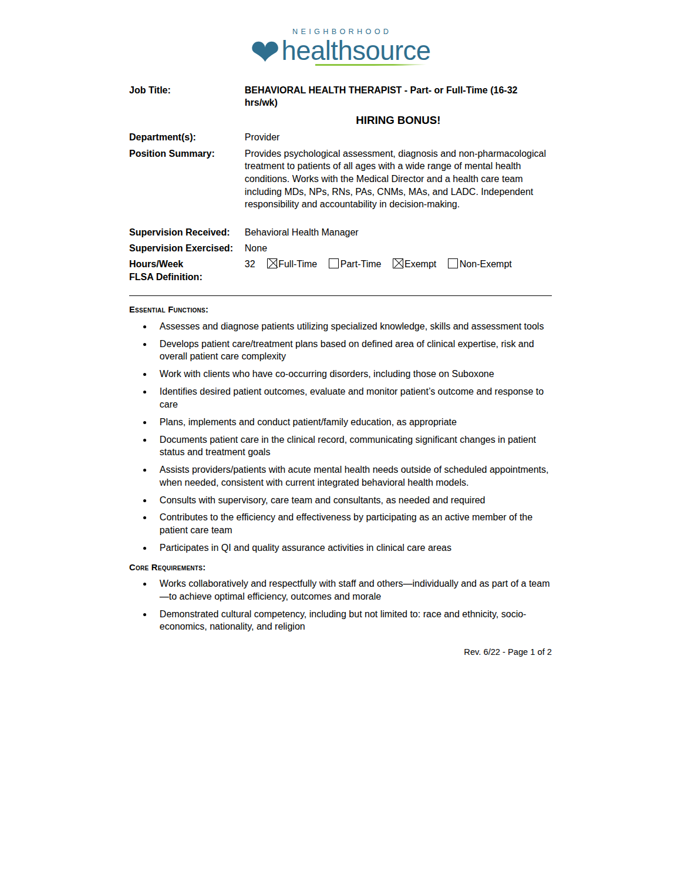NEIGHBORHOOD
❤ health source
| Job Title: | BEHAVIORAL HEALTH THERAPIST - Part- or Full-Time (16-32 hrs/wk) |
| | HIRING BONUS! |
| Department(s): | Provider |
| Position Summary: | Provides psychological assessment, diagnosis and non-pharmacological treatment to patients of all ages with a wide range of mental health conditions. Works with the Medical Director and a health care team including MDs, NPs, RNs, PAs, CNMs, MAs, and LADC. Independent responsibility and accountability in decision-making. |
| Supervision Received: | Behavioral Health Manager |
| Supervision Exercised: | None |
| Hours/Week FLSA Definition: | 32 Full-Time Part-Time Exempt Non-Exempt |
Essential Functions:
Assesses and diagnose patients utilizing specialized knowledge, skills and assessment tools
Develops patient care/treatment plans based on defined area of clinical expertise, risk and overall patient care complexity
Work with clients who have co-occurring disorders, including those on Suboxone
Identifies desired patient outcomes, evaluate and monitor patient’s outcome and response to care
Plans, implements and conduct patient/family education, as appropriate
Documents patient care in the clinical record, communicating significant changes in patient status and treatment goals
Assists providers/patients with acute mental health needs outside of scheduled appointments, when needed, consistent with current integrated behavioral health models.
Consults with supervisory, care team and consultants, as needed and required
Contributes to the efficiency and effectiveness by participating as an active member of the patient care team
Participates in QI and quality assurance activities in clinical care areas
Core Requirements:
Works collaboratively and respectfully with staff and others—individually and as part of a team—to achieve optimal efficiency, outcomes and morale
Demonstrated cultural competency, including but not limited to: race and ethnicity, socio-economics, nationality, and religion
Rev. 6/22 - Page 1 of 2